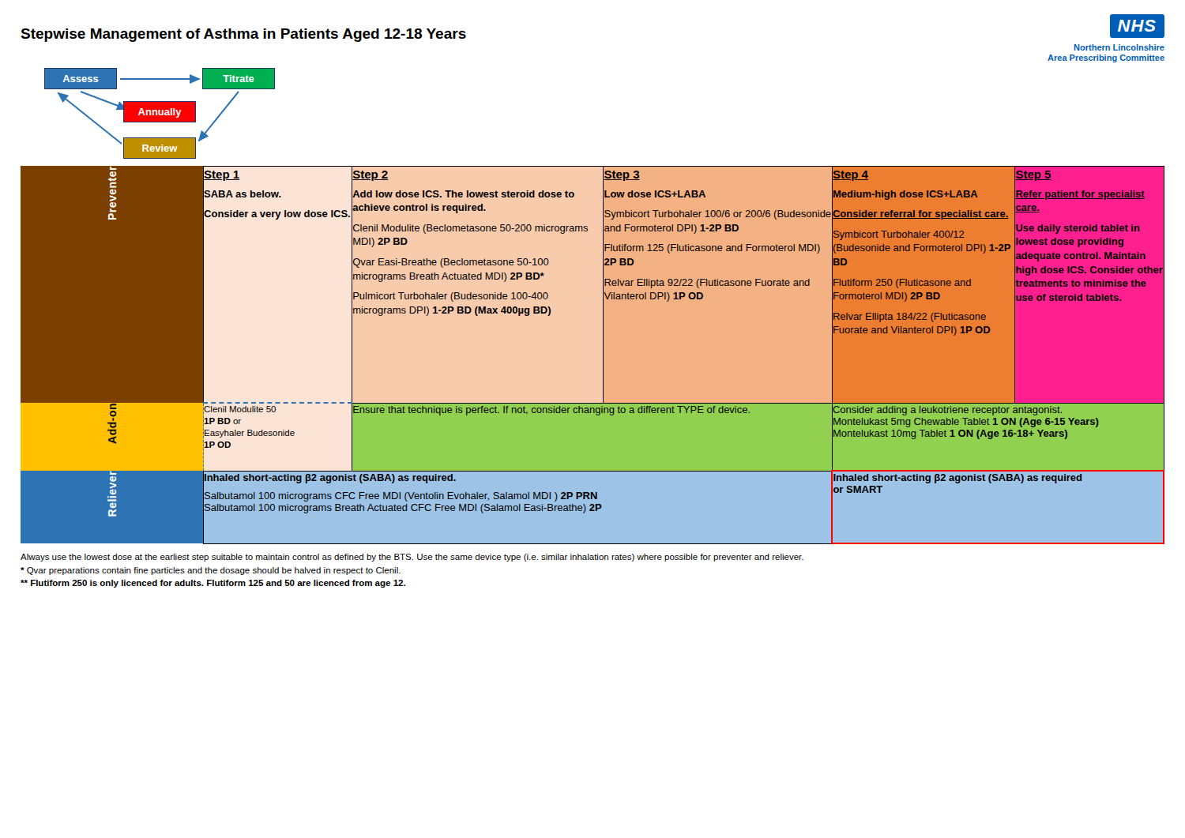Stepwise Management of Asthma in Patients Aged 12-18 Years
NHS
Northern Lincolnshire Area Prescribing Committee
Assess
Titrate
Annually
Review
| Preventer | Step 1 SABA as below. Consider a very low dose ICS. | Step 2 Add low dose ICS. The lowest steroid dose to achieve control is required. Clenil Modulite (Beclometasone 50-200 micrograms MDI) 2P BD Qvar Easi-Breathe (Beclometasone 50-100 micrograms Breath Actuated MDI) 2P BD* Pulmicort Turbohaler (Budesonide 100-400 micrograms DPI) 1-2P BD (Max 400µg BD) | Step 3 Low dose ICS+LABA Symbicort Turbohaler 100/6 or 200/6 (Budesonide and Formoterol DPI) 1-2P BD Flutiform 125 (Fluticasone and Formoterol MDI) 2P BD Relvar Ellipta 92/22 (Fluticasone Fuorate and Vilanterol DPI) 1P OD | Step 4 Medium-high dose ICS+LABA Consider referral for specialist care. Symbicort Turbohaler 400/12 (Budesonide and Formoterol DPI) 1-2P BD Flutiform 250 (Fluticasone and Formoterol MDI) 2P BD Relvar Ellipta 184/22 (Fluticasone Fuorate and Vilanterol DPI) 1P OD | Step 5 Refer patient for specialist care. Use daily steroid tablet in lowest dose providing adequate control. Maintain high dose ICS. Consider other treatments to minimise the use of steroid tablets. |
| Add-on | Clenil Modulite 50 1P BD or Easyhaler Budesonide 1P OD | Ensure that technique is perfect. If not, consider changing to a different TYPE of device. | Consider adding a leukotriene receptor antagonist. Montelukast 5mg Chewable Tablet 1 ON (Age 6-15 Years) Montelukast 10mg Tablet 1 ON (Age 16-18+ Years) |
| Reliever | Inhaled short-acting β2 agonist (SABA) as required. Salbutamol 100 micrograms CFC Free MDI (Ventolin Evohaler, Salamol MDI ) 2P PRN Salbutamol 100 micrograms Breath Actuated CFC Free MDI (Salamol Easi-Breathe) 2P | Inhaled short-acting β2 agonist (SABA) as required or SMART |
Always use the lowest dose at the earliest step suitable to maintain control as defined by the BTS. Use the same device type (i.e. similar inhalation rates) where possible for preventer and reliever.
* Qvar preparations contain fine particles and the dosage should be halved in respect to Clenil.
** Flutiform 250 is only licenced for adults. Flutiform 125 and 50 are licenced from age 12.